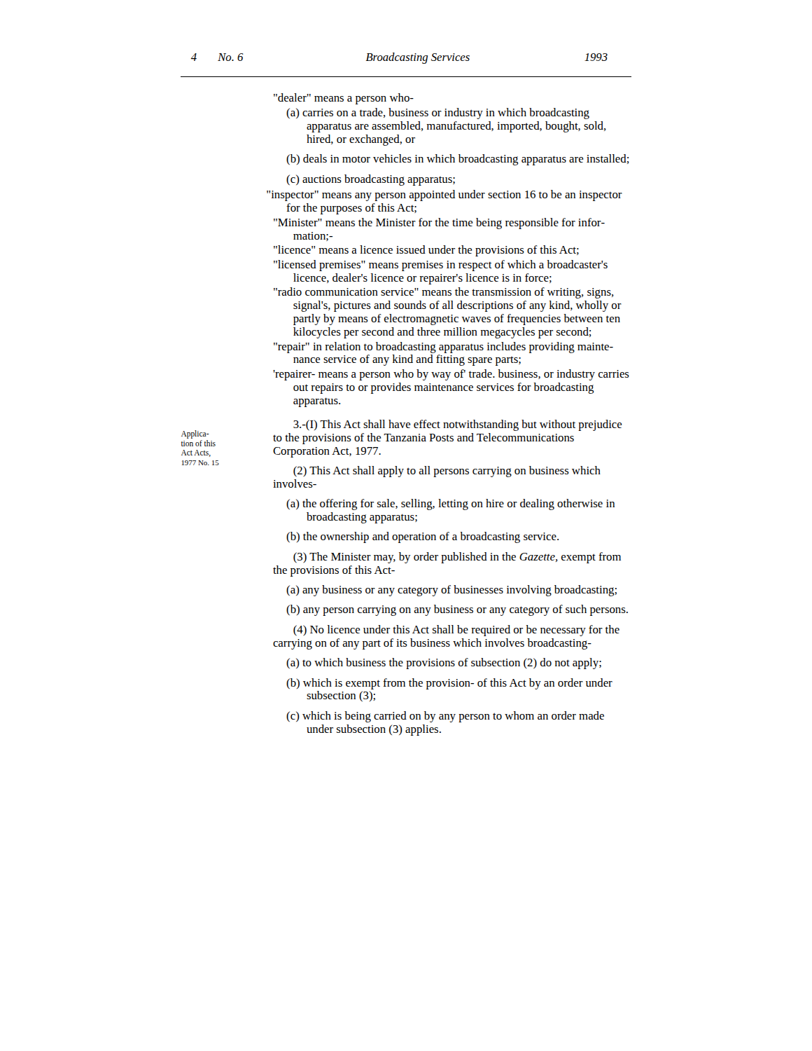4 No. 6 Broadcasting Services 1993
Applica-
tion of this
Act Acts,
1977 No. 15
"dealer" means a person who-
(a) carries on a trade, business or industry in which broadcasting apparatus are assembled, manufactured, imported, bought, sold, hired, or exchanged, or
(b) deals in motor vehicles in which broadcasting apparatus are instal­led;
(c) auctions broadcasting apparatus;
"inspector" means any person appointed under section 16 to be an inspector for the purposes of this Act;
"Minister" means the Minister for the time being responsible for infor­mation;-
"licence" means a licence issued under the provisions of this Act;
"licensed premises" means premises in respect of which a broadcaster's licence, dealer's licence or repairer's licence is in force;
"radio communication service" means the transmission of writing, signs, signal's, pictures and sounds of all descriptions of any kind, wholly or partly by means of electromagnetic waves of frequencies between ten kilocycles per second and three million megacycles per second;
"repair" in relation to broadcasting apparatus includes providing mainte­nance service of any kind and fitting spare parts;
'repairer- means a person who by way of' trade. business, or industry carries out repairs to or provides maintenance services for broadcasting apparatus.
3.-(I) This Act shall have effect notwithstanding but without pre­judice to the provisions of the Tanzania Posts and Telecommunications Corporation Act, 1977.
(2) This Act shall apply to all persons carrying on business which involves-
(a) the offering for sale, selling, letting on hire or dealing otherwise in broadcasting apparatus;
(b) the ownership and operation of a broadcasting service.
(3) The Minister may, by order published in the Gazette, exempt from the provisions of this Act-
(a) any business or any category of businesses involving broadcasting;
(b) any person carrying on any business or any category of such persons.
(4) No licence under this Act shall be required or be necessary for the carrying on of any part of its business which involves broadcasting-
(a) to which business the provisions of subsection (2) do not apply;
(b) which is exempt from the provision- of this Act by an order under subsection (3);
(c) which is being carried on by any person to whom an order made under subsection (3) applies.